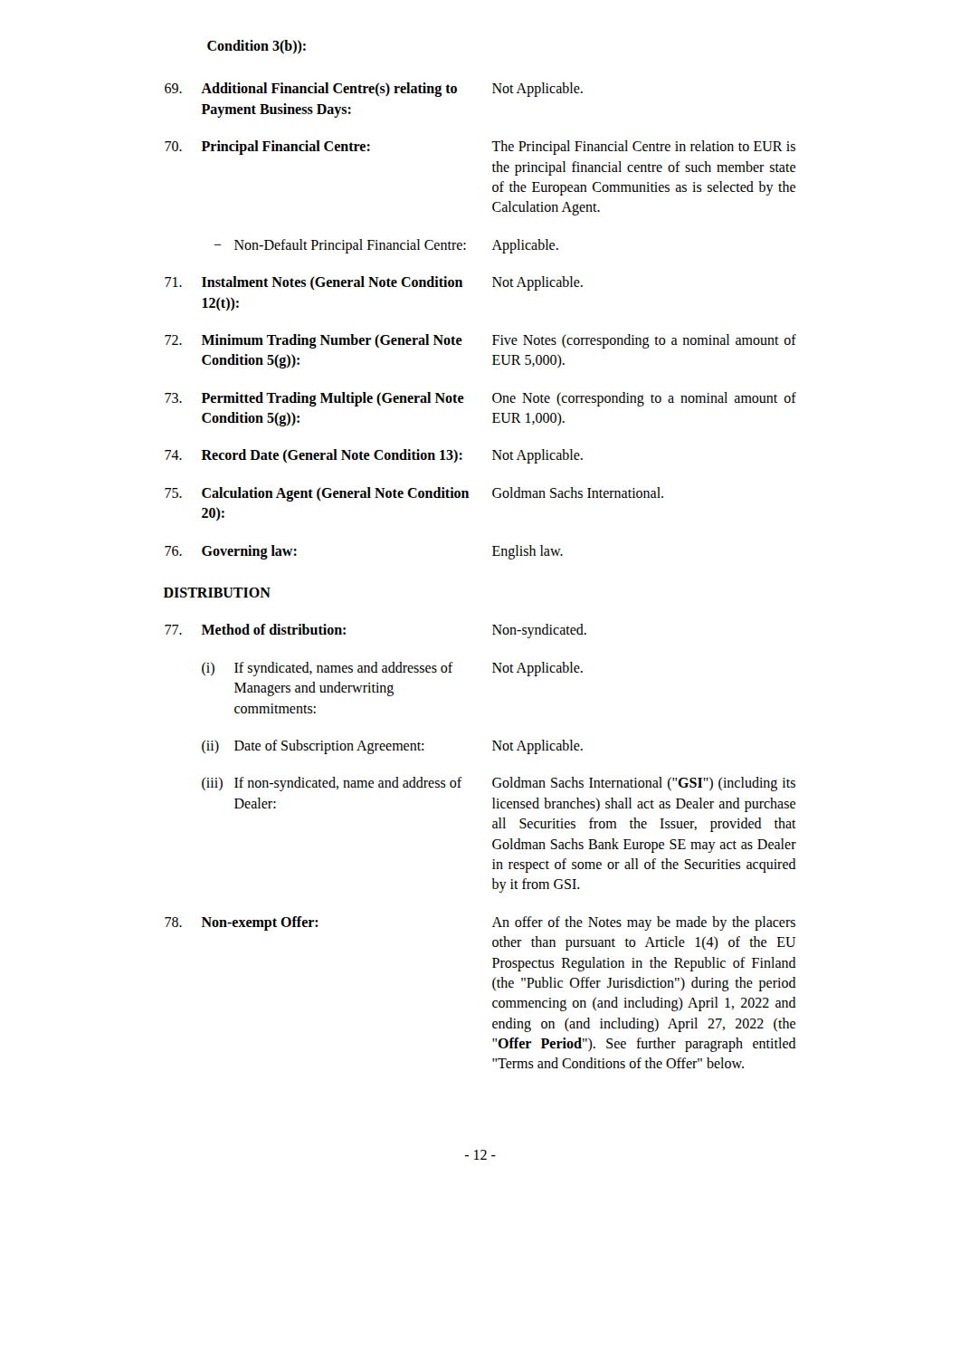Condition 3(b)):
| 69. | Additional Financial Centre(s) relating to Payment Business Days: | Not Applicable. |
| 70. | Principal Financial Centre: | The Principal Financial Centre in relation to EUR is the principal financial centre of such member state of the European Communities as is selected by the Calculation Agent. |
| | / − / Non-Default Principal Financial Centre: / | Applicable. |
| 71. | Instalment Notes (General Note Condition 12(t)): | Not Applicable. |
| 72. | Minimum Trading Number (General Note Condition 5(g)): | Five Notes (corresponding to a nominal amount of EUR 5,000). |
| 73. | Permitted Trading Multiple (General Note Condition 5(g)): | One Note (corresponding to a nominal amount of EUR 1,000). |
| 74. | Record Date (General Note Condition 13): | Not Applicable. |
| 75. | Calculation Agent (General Note Condition 20): | Goldman Sachs International. |
| 76. | Governing law: | English law. |
DISTRIBUTION
| 77. | Method of distribution: | Non-syndicated. |
| | / (i) / If syndicated, names and addresses of Managers and underwriting commitments: / | Not Applicable. |
| | / (ii) / Date of Subscription Agreement: / | Not Applicable. |
| | / (iii) / If non-syndicated, name and address of Dealer: / | Goldman Sachs International (" GSI ") (including its licensed branches) shall act as Dealer and purchase all Securities from the Issuer, provided that Goldman Sachs Bank Europe SE may act as Dealer in respect of some or all of the Securities acquired by it from GSI. |
| 78. | Non-exempt Offer: | An offer of the Notes may be made by the placers other than pursuant to Article 1(4) of the EU Prospectus Regulation in the Republic of Finland (the "Public Offer Jurisdiction") during the period commencing on (and including) April 1, 2022 and ending on (and including) April 27, 2022 (the " Offer Period "). See further paragraph entitled "Terms and Conditions of the Offer" below. |
- 12 -